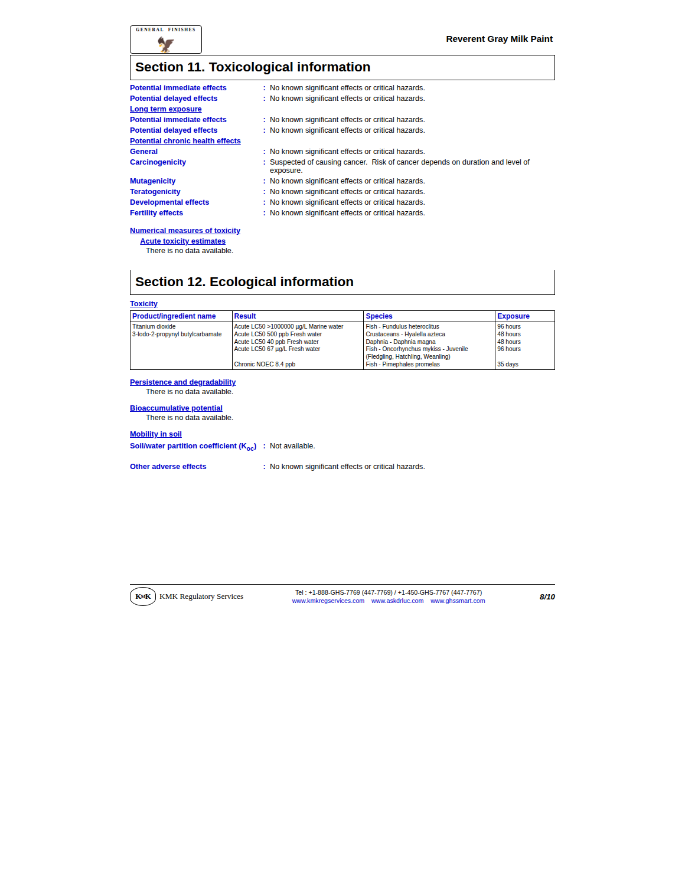GENERAL FINISHES
🦅
Reverent Gray Milk Paint
Section 11. Toxicological information
| Potential immediate effects | : | No known significant effects or critical hazards. |
| Potential delayed effects | : | No known significant effects or critical hazards. |
| Long term exposure |
| Potential immediate effects | : | No known significant effects or critical hazards. |
| Potential delayed effects | : | No known significant effects or critical hazards. |
| Potential chronic health effects |
| General | : | No known significant effects or critical hazards. |
| Carcinogenicity | : | Suspected of causing cancer. Risk of cancer depends on duration and level of exposure. |
| Mutagenicity | : | No known significant effects or critical hazards. |
| Teratogenicity | : | No known significant effects or critical hazards. |
| Developmental effects | : | No known significant effects or critical hazards. |
| Fertility effects | : | No known significant effects or critical hazards. |
Numerical measures of toxicity
Acute toxicity estimates
There is no data available.
Section 12. Ecological information
Toxicity
| Product/ingredient name | Result | Species | Exposure |
| --- | --- | --- | --- |
| Titanium dioxide 3-Iodo-2-propynyl butylcarbamate | Acute LC50 >1000000 µg/L Marine water Acute LC50 500 ppb Fresh water Acute LC50 40 ppb Fresh water Acute LC50 67 µg/L Fresh water Chronic NOEC 8.4 ppb | Fish - Fundulus heteroclitus Crustaceans - Hyalella azteca Daphnia - Daphnia magna Fish - Oncorhynchus mykiss - Juvenile (Fledgling, Hatchling, Weanling) Fish - Pimephales promelas | 96 hours 48 hours 48 hours 96 hours 35 days |
Persistence and degradability
There is no data available.
Bioaccumulative potential
There is no data available.
Mobility in soil
| Soil/water partition coefficient (K oc ) | : | Not available. |
| Other adverse effects | : | No known significant effects or critical hazards. |
KMK
KMK Regulatory Services
Tel : +1-888-GHS-7769 (447-7769) / +1-450-GHS-7767 (447-7767)
www.kmkregservices.com www.askdrluc.com www.ghssmart.com
8/10